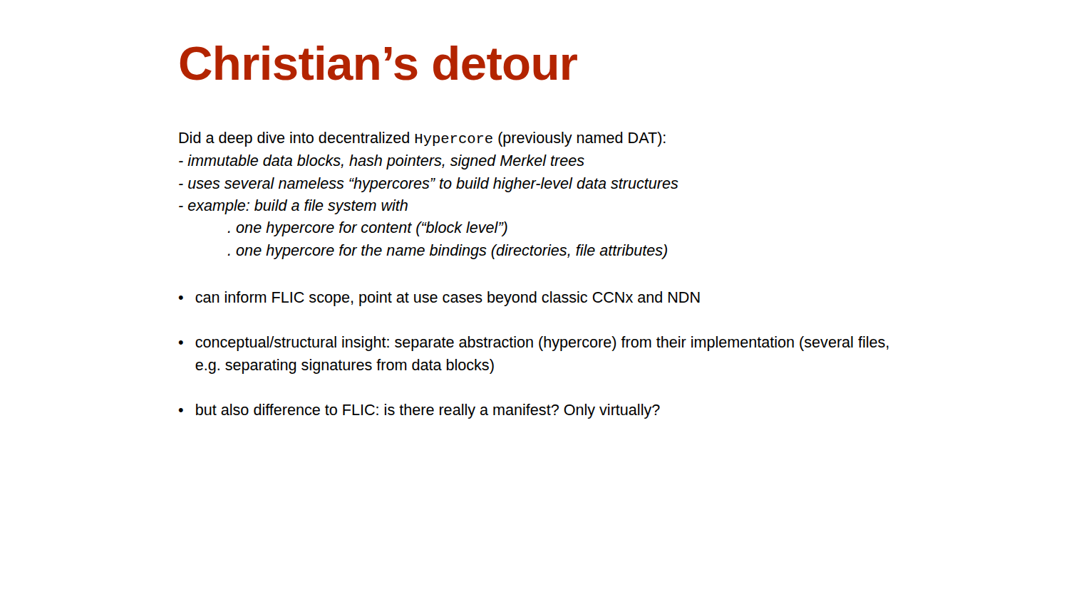Christian’s detour
Did a deep dive into decentralized Hypercore (previously named DAT): - immutable data blocks, hash pointers, signed Merkel trees - uses several nameless “hypercores” to build higher-level data structures - example: build a file system with . one hypercore for content (“block level”) . one hypercore for the name bindings (directories, file attributes)
can inform FLIC scope, point at use cases beyond classic CCNx and NDN
conceptual/structural insight: separate abstraction (hypercore) from their implementation (several files, e.g. separating signatures from data blocks)
but also difference to FLIC: is there really a manifest? Only virtually?